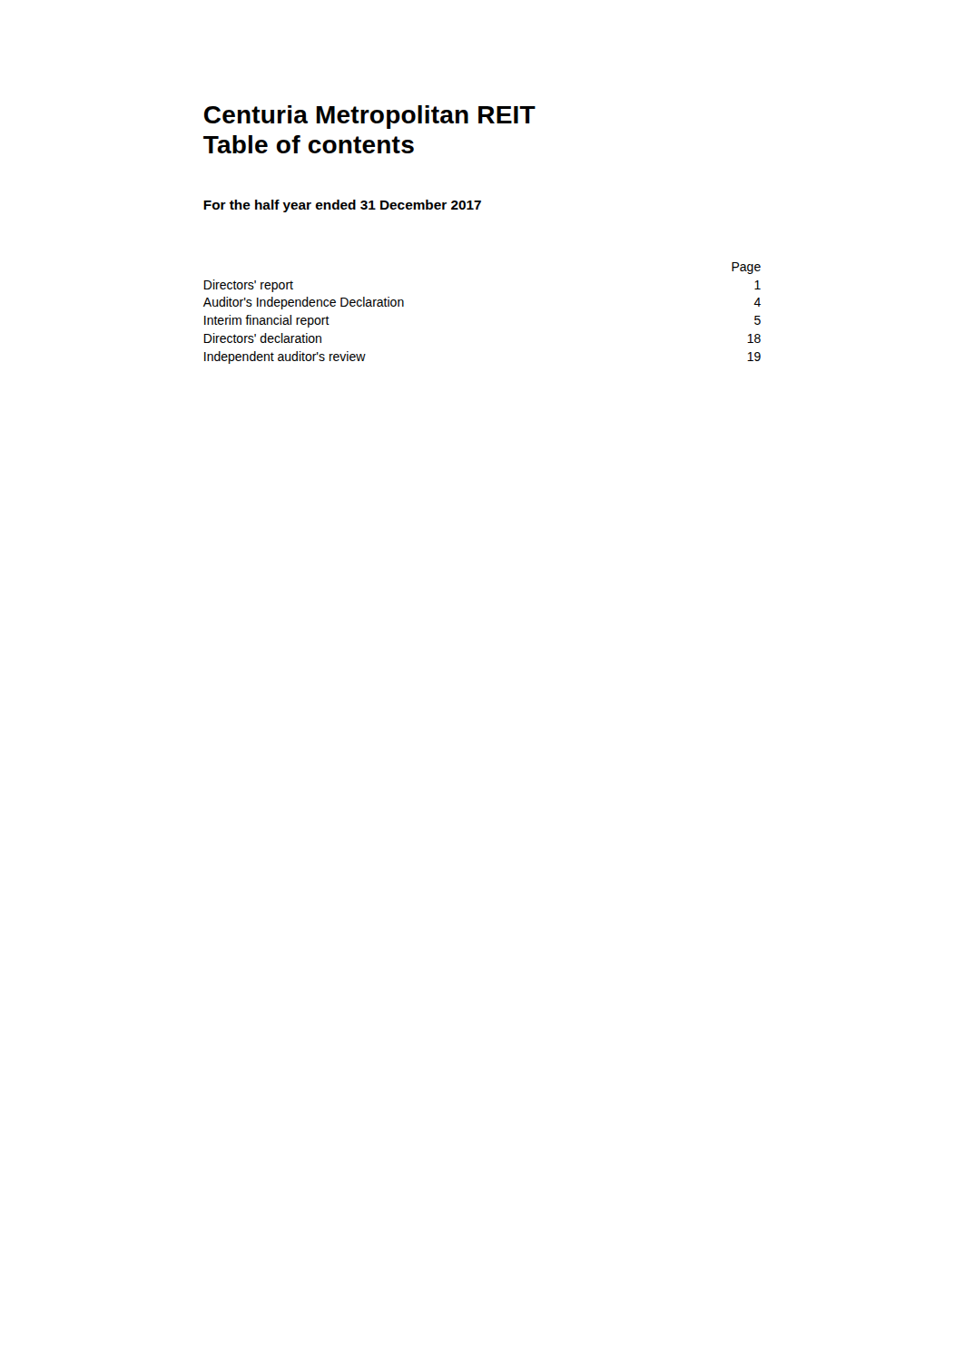Centuria Metropolitan REIT
Table of contents
For the half year ended 31 December 2017
| | Page |
| Directors' report | 1 |
| Auditor's Independence Declaration | 4 |
| Interim financial report | 5 |
| Directors' declaration | 18 |
| Independent auditor's review | 19 |